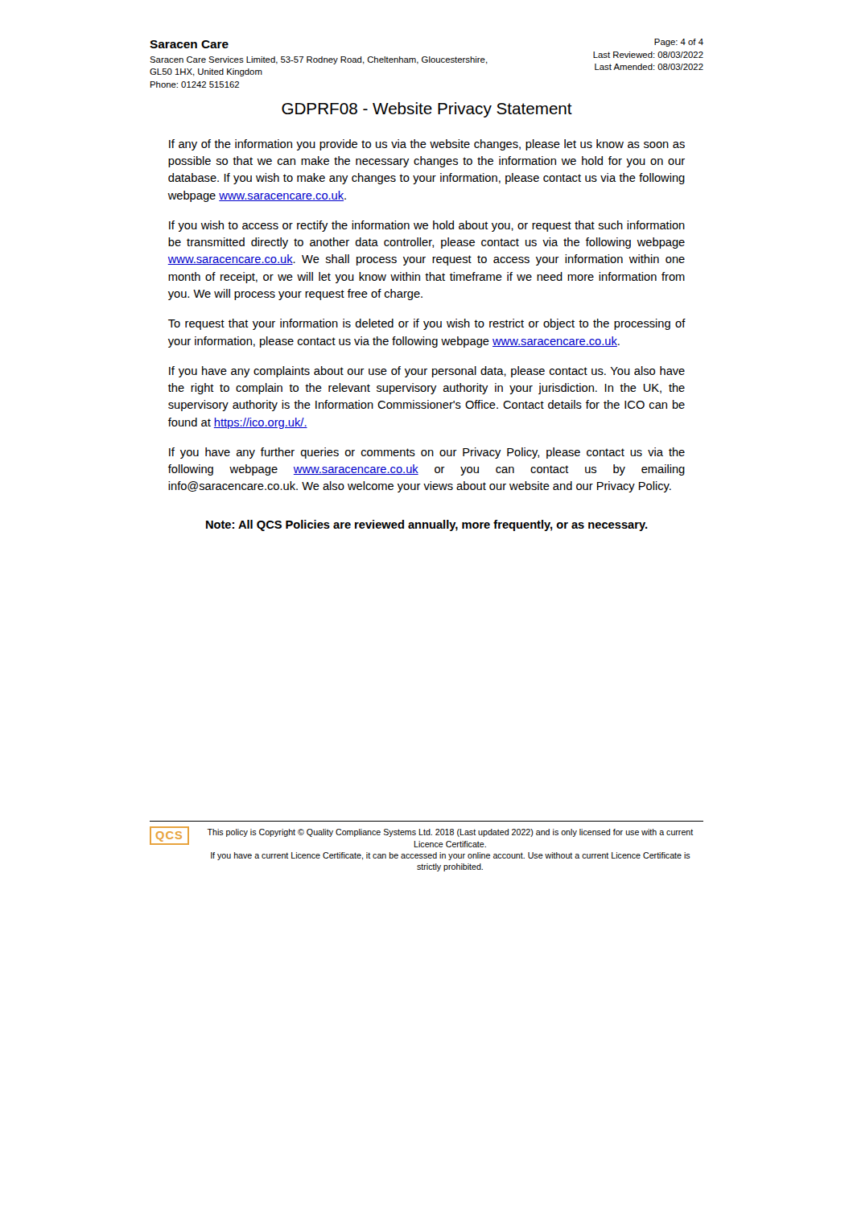Saracen Care
Saracen Care Services Limited, 53-57 Rodney Road, Cheltenham, Gloucestershire,
GL50 1HX, United Kingdom
Phone: 01242 515162
Page: 4 of 4
Last Reviewed: 08/03/2022
Last Amended: 08/03/2022
GDPRF08 - Website Privacy Statement
If any of the information you provide to us via the website changes, please let us know as soon as possible so that we can make the necessary changes to the information we hold for you on our database. If you wish to make any changes to your information, please contact us via the following webpage www.saracencare.co.uk.
If you wish to access or rectify the information we hold about you, or request that such information be transmitted directly to another data controller, please contact us via the following webpage www.saracencare.co.uk. We shall process your request to access your information within one month of receipt, or we will let you know within that timeframe if we need more information from you. We will process your request free of charge.
To request that your information is deleted or if you wish to restrict or object to the processing of your information, please contact us via the following webpage www.saracencare.co.uk.
If you have any complaints about our use of your personal data, please contact us. You also have the right to complain to the relevant supervisory authority in your jurisdiction. In the UK, the supervisory authority is the Information Commissioner's Office. Contact details for the ICO can be found at https://ico.org.uk/.
If you have any further queries or comments on our Privacy Policy, please contact us via the following webpage www.saracencare.co.uk or you can contact us by emailing info@saracencare.co.uk. We also welcome your views about our website and our Privacy Policy.
Note: All QCS Policies are reviewed annually, more frequently, or as necessary.
QCS
This policy is Copyright © Quality Compliance Systems Ltd. 2018 (Last updated 2022) and is only licensed for use with a current Licence Certificate.
If you have a current Licence Certificate, it can be accessed in your online account. Use without a current Licence Certificate is strictly prohibited.